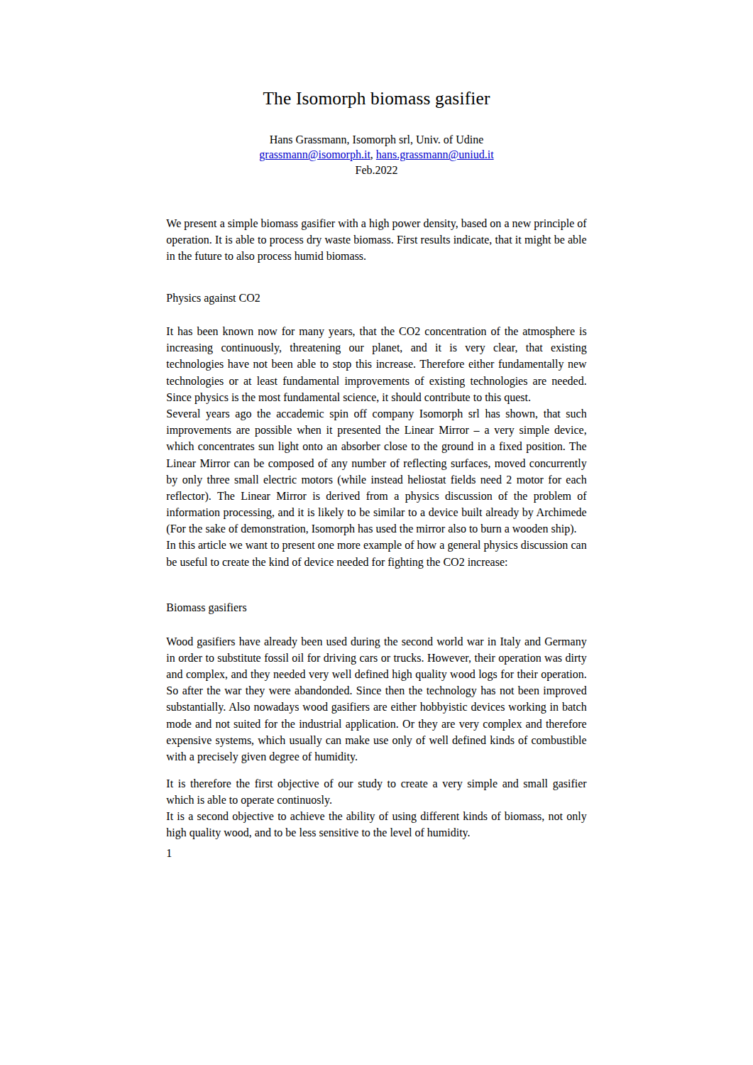The Isomorph biomass gasifier
Hans Grassmann, Isomorph srl, Univ. of Udine
grassmann@isomorph.it, hans.grassmann@uniud.it
Feb.2022
We present a simple biomass gasifier with a high power density, based on a new principle of operation. It is able to process dry waste biomass. First results indicate, that it might be able in the future to also process humid biomass.
Physics against CO2
It has been known now for many years, that the CO2 concentration of the atmosphere is increasing continuously, threatening our planet, and it is very clear, that existing technologies have not been able to stop this increase. Therefore either fundamentally new technologies or at least fundamental improvements of existing technologies are needed. Since physics is the most fundamental science, it should contribute to this quest.
Several years ago the accademic spin off company Isomorph srl has shown, that such improvements are possible when it presented the Linear Mirror – a very simple device, which concentrates sun light onto an absorber close to the ground in a fixed position. The Linear Mirror can be composed of any number of reflecting surfaces, moved concurrently by only three small electric motors (while instead heliostat fields need 2 motor for each reflector). The Linear Mirror is derived from a physics discussion of the problem of information processing, and it is likely to be similar to a device built already by Archimede (For the sake of demonstration, Isomorph has used the mirror also to burn a wooden ship).
In this article we want to present one more example of how a general physics discussion can be useful to create the kind of device needed for fighting the CO2 increase:
Biomass gasifiers
Wood gasifiers have already been used during the second world war in Italy and Germany in order to substitute fossil oil for driving cars or trucks. However, their operation was dirty and complex, and they needed very well defined high quality wood logs for their operation. So after the war they were abandonded. Since then the technology has not been improved substantially. Also nowadays wood gasifiers are either hobbyistic devices working in batch mode and not suited for the industrial application. Or they are very complex and therefore expensive systems, which usually can make use only of well defined kinds of combustible with a precisely given degree of humidity.
It is therefore the first objective of our study to create a very simple and small gasifier which is able to operate continuosly.
It is a second objective to achieve the ability of using different kinds of biomass, not only high quality wood, and to be less sensitive to the level of humidity.
1